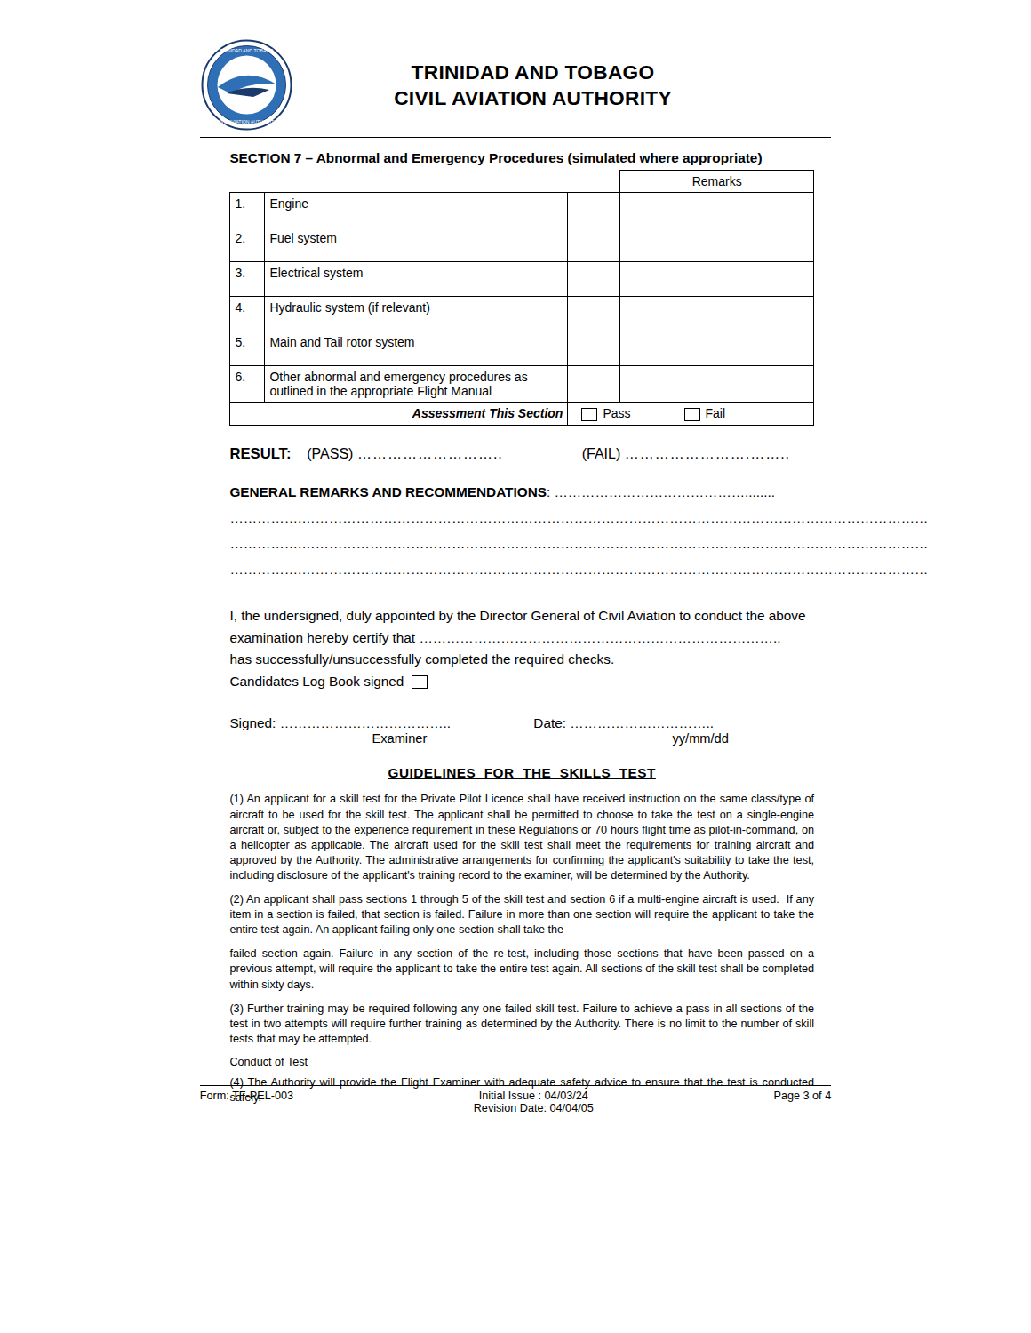TRINIDAD AND TOBAGO CIVIL AVIATION AUTHORITY
TRINIDAD AND TOBAGO
CIVIL AVIATION AUTHORITY
SECTION 7 – Abnormal and Emergency Procedures (simulated where appropriate)
| | | | Remarks |
| 1. | Engine | | |
| 2. | Fuel system | | |
| 3. | Electrical system | | |
| 4. | Hydraulic system (if relevant) | | |
| 5. | Main and Tail rotor system | | |
| 6. | Other abnormal and emergency procedures as outlined in the appropriate Flight Manual | | |
| Assessment This Section | Pass Fail |
RESULT: (PASS) ……………………….. (FAIL) …………………….……..
GENERAL REMARKS AND RECOMMENDATIONS: ……………………………………........ …………….………………………………………………………………………………………………………………………… …………….………………………………………………………………………………………………………………………… …………….…………………………………………………………………………………………………………………………
I, the undersigned, duly appointed by the Director General of Civil Aviation to conduct the above examination hereby certify that ……………………………………………………………………..
has successfully/unsuccessfully completed the required checks.
Candidates Log Book signed
Signed: ……………………………….. Examiner
Date: ………………………….. yy/mm/dd
GUIDELINES FOR THE SKILLS TEST
(1) An applicant for a skill test for the Private Pilot Licence shall have received instruction on the same class/type of aircraft to be used for the skill test. The applicant shall be permitted to choose to take the test on a single-engine aircraft or, subject to the experience requirement in these Regulations or 70 hours flight time as pilot-in-command, on a helicopter as applicable. The aircraft used for the skill test shall meet the requirements for training aircraft and approved by the Authority. The administrative arrangements for confirming the applicant's suitability to take the test, including disclosure of the applicant's training record to the examiner, will be determined by the Authority.
(2) An applicant shall pass sections 1 through 5 of the skill test and section 6 if a multi-engine aircraft is used. If any item in a section is failed, that section is failed. Failure in more than one section will require the applicant to take the entire test again. An applicant failing only one section shall take the
failed section again. Failure in any section of the re-test, including those sections that have been passed on a previous attempt, will require the applicant to take the entire test again. All sections of the skill test shall be completed within sixty days.
(3) Further training may be required following any one failed skill test. Failure to achieve a pass in all sections of the test in two attempts will require further training as determined by the Authority. There is no limit to the number of skill tests that may be attempted.
Conduct of Test
(4) The Authority will provide the Flight Examiner with adequate safety advice to ensure that the test is conducted safely.
Form: TF-PEL-003
Initial Issue : 04/03/24
Revision Date: 04/04/05
Page 3 of 4